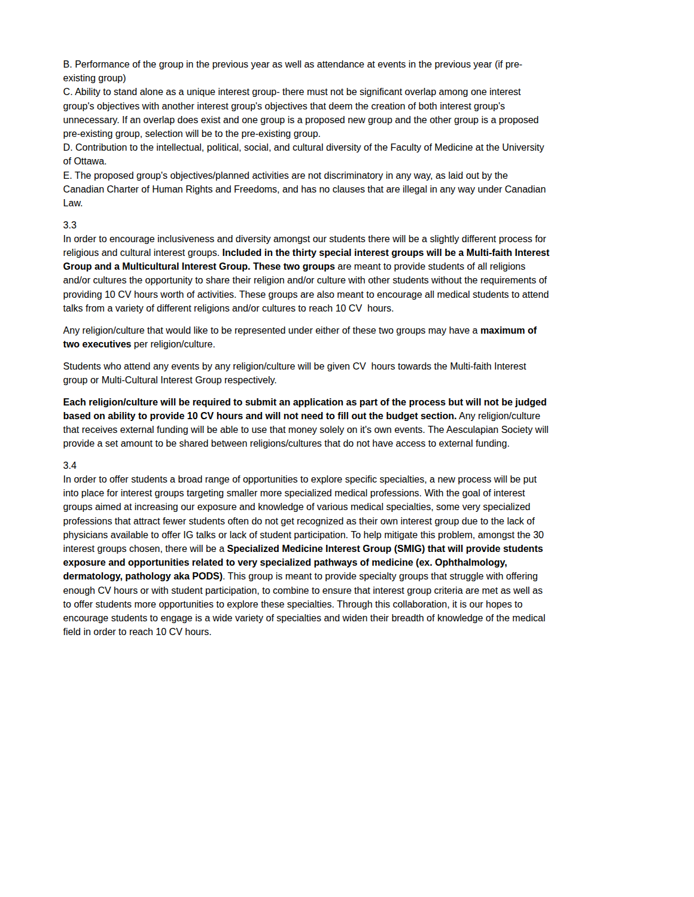B. Performance of the group in the previous year as well as attendance at events in the previous year (if pre-existing group)
C. Ability to stand alone as a unique interest group- there must not be significant overlap among one interest group's objectives with another interest group's objectives that deem the creation of both interest group's unnecessary. If an overlap does exist and one group is a proposed new group and the other group is a proposed pre-existing group, selection will be to the pre-existing group.
D. Contribution to the intellectual, political, social, and cultural diversity of the Faculty of Medicine at the University of Ottawa.
E. The proposed group's objectives/planned activities are not discriminatory in any way, as laid out by the Canadian Charter of Human Rights and Freedoms, and has no clauses that are illegal in any way under Canadian Law.
3.3
In order to encourage inclusiveness and diversity amongst our students there will be a slightly different process for religious and cultural interest groups. Included in the thirty special interest groups will be a Multi-faith Interest Group and a Multicultural Interest Group. These two groups are meant to provide students of all religions and/or cultures the opportunity to share their religion and/or culture with other students without the requirements of providing 10 CV hours worth of activities. These groups are also meant to encourage all medical students to attend talks from a variety of different religions and/or cultures to reach 10 CV hours.
Any religion/culture that would like to be represented under either of these two groups may have a maximum of two executives per religion/culture.
Students who attend any events by any religion/culture will be given CV hours towards the Multi-faith Interest group or Multi-Cultural Interest Group respectively.
Each religion/culture will be required to submit an application as part of the process but will not be judged based on ability to provide 10 CV hours and will not need to fill out the budget section. Any religion/culture that receives external funding will be able to use that money solely on it's own events. The Aesculapian Society will provide a set amount to be shared between religions/cultures that do not have access to external funding.
3.4
In order to offer students a broad range of opportunities to explore specific specialties, a new process will be put into place for interest groups targeting smaller more specialized medical professions. With the goal of interest groups aimed at increasing our exposure and knowledge of various medical specialties, some very specialized professions that attract fewer students often do not get recognized as their own interest group due to the lack of physicians available to offer IG talks or lack of student participation. To help mitigate this problem, amongst the 30 interest groups chosen, there will be a Specialized Medicine Interest Group (SMIG) that will provide students exposure and opportunities related to very specialized pathways of medicine (ex. Ophthalmology, dermatology, pathology aka PODS). This group is meant to provide specialty groups that struggle with offering enough CV hours or with student participation, to combine to ensure that interest group criteria are met as well as to offer students more opportunities to explore these specialties. Through this collaboration, it is our hopes to encourage students to engage is a wide variety of specialties and widen their breadth of knowledge of the medical field in order to reach 10 CV hours.